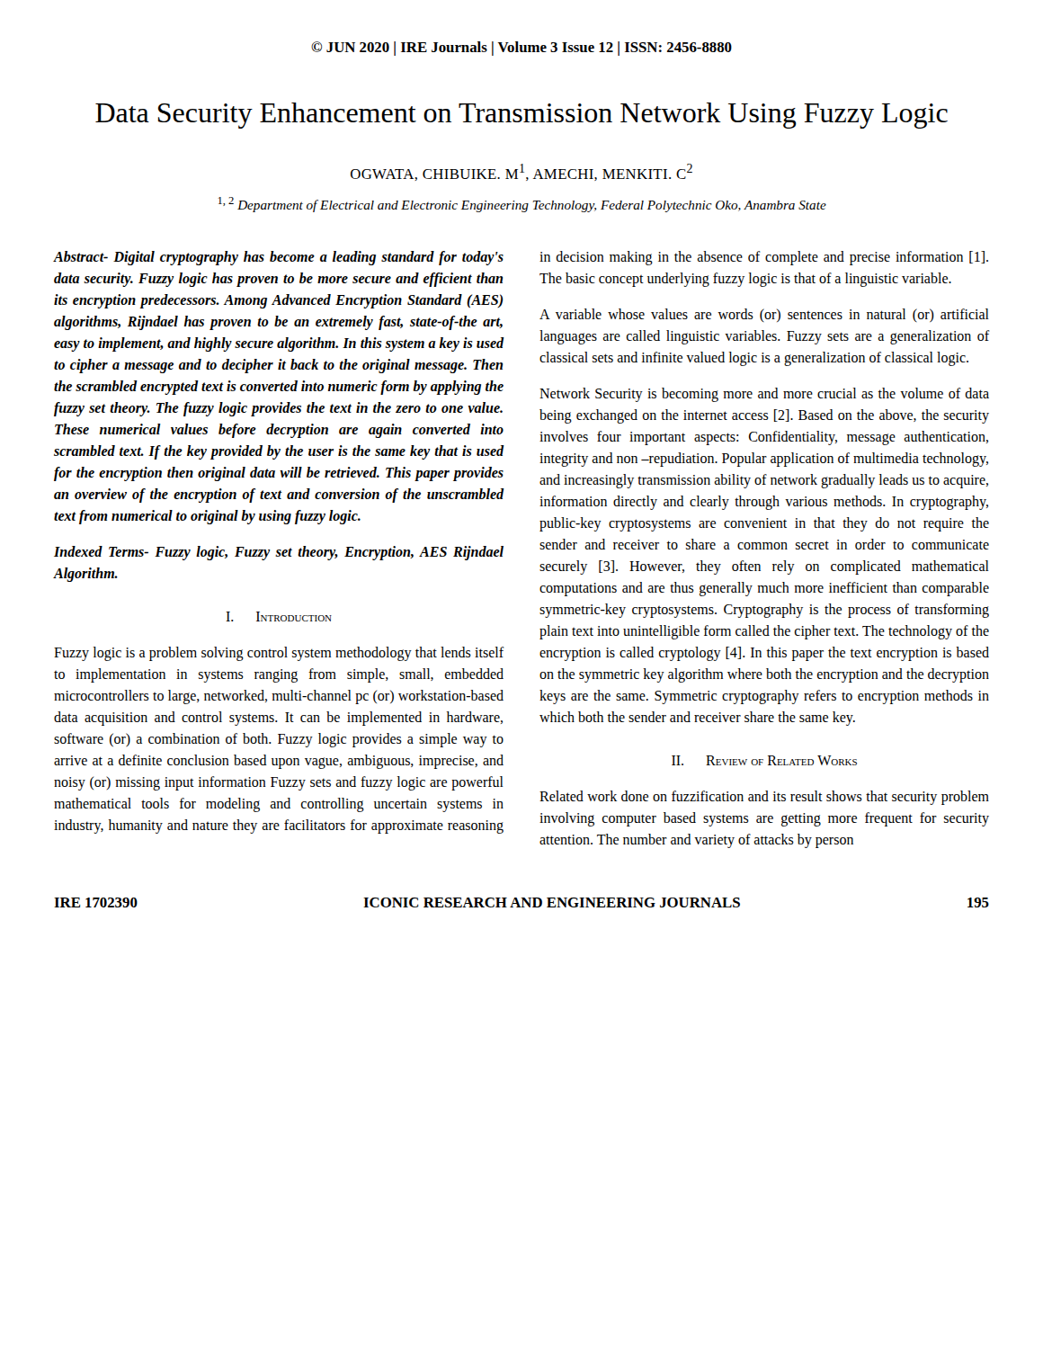© JUN 2020 | IRE Journals | Volume 3 Issue 12 | ISSN: 2456-8880
Data Security Enhancement on Transmission Network Using Fuzzy Logic
OGWATA, CHIBUIKE. M1, AMECHI, MENKITI. C2
1, 2 Department of Electrical and Electronic Engineering Technology, Federal Polytechnic Oko, Anambra State
Abstract- Digital cryptography has become a leading standard for today's data security. Fuzzy logic has proven to be more secure and efficient than its encryption predecessors. Among Advanced Encryption Standard (AES) algorithms, Rijndael has proven to be an extremely fast, state-of-the art, easy to implement, and highly secure algorithm. In this system a key is used to cipher a message and to decipher it back to the original message. Then the scrambled encrypted text is converted into numeric form by applying the fuzzy set theory. The fuzzy logic provides the text in the zero to one value. These numerical values before decryption are again converted into scrambled text. If the key provided by the user is the same key that is used for the encryption then original data will be retrieved. This paper provides an overview of the encryption of text and conversion of the unscrambled text from numerical to original by using fuzzy logic.
Indexed Terms- Fuzzy logic, Fuzzy set theory, Encryption, AES Rijndael Algorithm.
I. Introduction
Fuzzy logic is a problem solving control system methodology that lends itself to implementation in systems ranging from simple, small, embedded microcontrollers to large, networked, multi-channel pc (or) workstation-based data acquisition and control systems. It can be implemented in hardware, software (or) a combination of both. Fuzzy logic provides a simple way to arrive at a definite conclusion based upon vague, ambiguous, imprecise, and noisy (or) missing input information Fuzzy sets and fuzzy logic are powerful mathematical tools for modeling and controlling uncertain systems in industry, humanity and nature they are facilitators for approximate reasoning in decision making in the absence of complete and precise information [1]. The basic concept underlying fuzzy logic is that of a linguistic variable.
A variable whose values are words (or) sentences in natural (or) artificial languages are called linguistic variables. Fuzzy sets are a generalization of classical sets and infinite valued logic is a generalization of classical logic.
Network Security is becoming more and more crucial as the volume of data being exchanged on the internet access [2]. Based on the above, the security involves four important aspects: Confidentiality, message authentication, integrity and non –repudiation. Popular application of multimedia technology, and increasingly transmission ability of network gradually leads us to acquire, information directly and clearly through various methods. In cryptography, public-key cryptosystems are convenient in that they do not require the sender and receiver to share a common secret in order to communicate securely [3]. However, they often rely on complicated mathematical computations and are thus generally much more inefficient than comparable symmetric-key cryptosystems. Cryptography is the process of transforming plain text into unintelligible form called the cipher text. The technology of the encryption is called cryptology [4]. In this paper the text encryption is based on the symmetric key algorithm where both the encryption and the decryption keys are the same. Symmetric cryptography refers to encryption methods in which both the sender and receiver share the same key.
II. Review of Related Works
Related work done on fuzzification and its result shows that security problem involving computer based systems are getting more frequent for security attention. The number and variety of attacks by person
IRE 1702390 ICONIC RESEARCH AND ENGINEERING JOURNALS 195